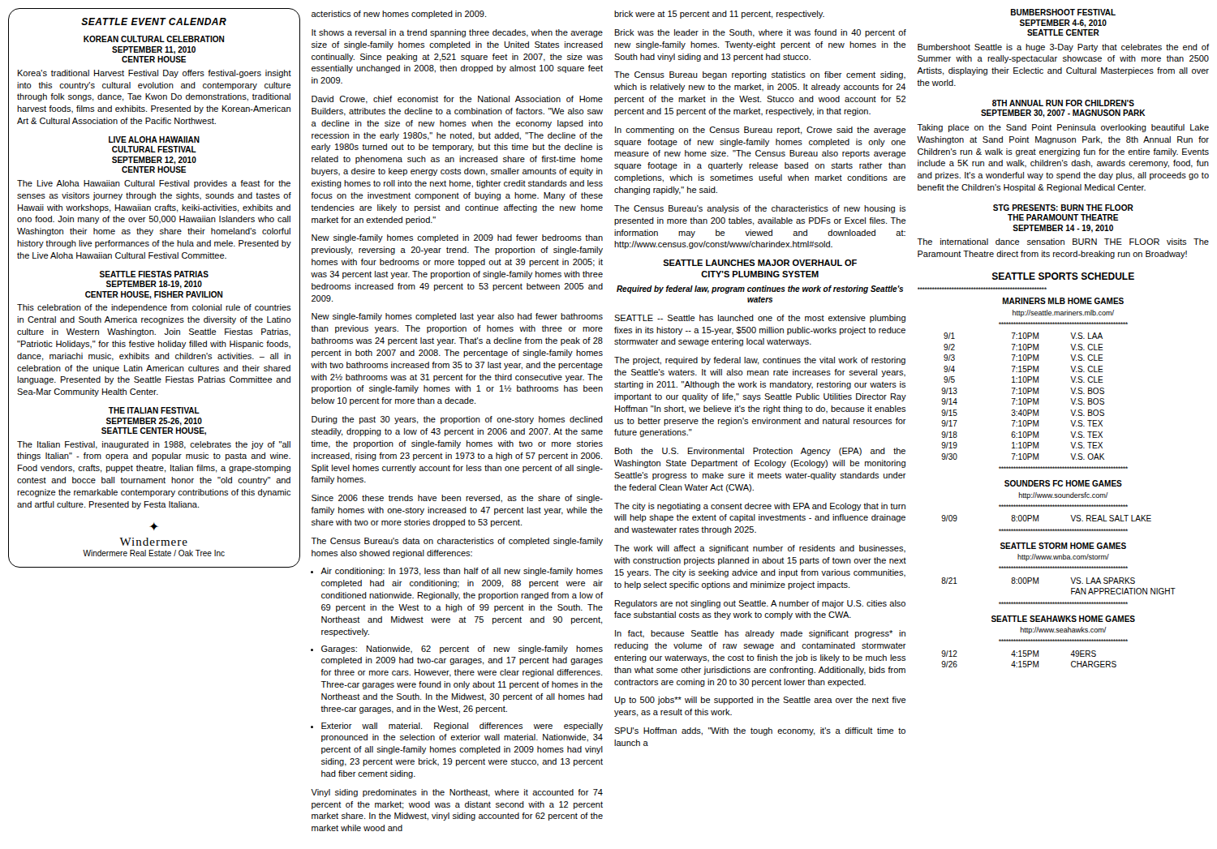SEATTLE EVENT CALENDAR
KOREAN CULTURAL CELEBRATION
SEPTEMBER 11, 2010
CENTER HOUSE
Korea's traditional Harvest Festival Day offers festival-goers insight into this country's cultural evolution and contemporary culture through folk songs, dance, Tae Kwon Do demonstrations, traditional harvest foods, films and exhibits. Presented by the Korean-American Art & Cultural Association of the Pacific Northwest.
LIVE ALOHA HAWAIIAN
CULTURAL FESTIVAL
SEPTEMBER 12, 2010
CENTER HOUSE
The Live Aloha Hawaiian Cultural Festival provides a feast for the senses as visitors journey through the sights, sounds and tastes of Hawaii with workshops, Hawaiian crafts, keiki-activities, exhibits and ono food. Join many of the over 50,000 Hawaiian Islanders who call Washington their home as they share their homeland's colorful history through live performances of the hula and mele. Presented by the Live Aloha Hawaiian Cultural Festival Committee.
SEATTLE FIESTAS PATRIAS
SEPTEMBER 18-19, 2010
CENTER HOUSE, FISHER PAVILION
This celebration of the independence from colonial rule of countries in Central and South America recognizes the diversity of the Latino culture in Western Washington. Join Seattle Fiestas Patrias, "Patriotic Holidays," for this festive holiday filled with Hispanic foods, dance, mariachi music, exhibits and children's activities. – all in celebration of the unique Latin American cultures and their shared language. Presented by the Seattle Fiestas Patrias Committee and Sea-Mar Community Health Center.
THE ITALIAN FESTIVAL
SEPTEMBER 25-26, 2010
SEATTLE CENTER HOUSE,
The Italian Festival, inaugurated in 1988, celebrates the joy of "all things Italian" - from opera and popular music to pasta and wine. Food vendors, crafts, puppet theatre, Italian films, a grape-stomping contest and bocce ball tournament honor the "old country" and recognize the remarkable contemporary contributions of this dynamic and artful culture. Presented by Festa Italiana.
✦
Windermere
Windermere Real Estate / Oak Tree Inc
acteristics of new homes completed in 2009.
It shows a reversal in a trend spanning three decades, when the average size of single-family homes completed in the United States increased continually. Since peaking at 2,521 square feet in 2007, the size was essentially unchanged in 2008, then dropped by almost 100 square feet in 2009.
David Crowe, chief economist for the National Association of Home Builders, attributes the decline to a combination of factors. "We also saw a decline in the size of new homes when the economy lapsed into recession in the early 1980s," he noted, but added, "The decline of the early 1980s turned out to be temporary, but this time but the decline is related to phenomena such as an increased share of first-time home buyers, a desire to keep energy costs down, smaller amounts of equity in existing homes to roll into the next home, tighter credit standards and less focus on the investment component of buying a home. Many of these tendencies are likely to persist and continue affecting the new home market for an extended period."
New single-family homes completed in 2009 had fewer bedrooms than previously, reversing a 20-year trend. The proportion of single-family homes with four bedrooms or more topped out at 39 percent in 2005; it was 34 percent last year. The proportion of single-family homes with three bedrooms increased from 49 percent to 53 percent between 2005 and 2009.
New single-family homes completed last year also had fewer bathrooms than previous years. The proportion of homes with three or more bathrooms was 24 percent last year. That's a decline from the peak of 28 percent in both 2007 and 2008. The percentage of single-family homes with two bathrooms increased from 35 to 37 last year, and the percentage with 2½ bathrooms was at 31 percent for the third consecutive year. The proportion of single-family homes with 1 or 1½ bathrooms has been below 10 percent for more than a decade.
During the past 30 years, the proportion of one-story homes declined steadily, dropping to a low of 43 percent in 2006 and 2007. At the same time, the proportion of single-family homes with two or more stories increased, rising from 23 percent in 1973 to a high of 57 percent in 2006. Split level homes currently account for less than one percent of all single-family homes.
Since 2006 these trends have been reversed, as the share of single-family homes with one-story increased to 47 percent last year, while the share with two or more stories dropped to 53 percent.
The Census Bureau's data on characteristics of completed single-family homes also showed regional differences:
Air conditioning: In 1973, less than half of all new single-family homes completed had air conditioning; in 2009, 88 percent were air conditioned nationwide. Regionally, the proportion ranged from a low of 69 percent in the West to a high of 99 percent in the South. The Northeast and Midwest were at 75 percent and 90 percent, respectively.
Garages: Nationwide, 62 percent of new single-family homes completed in 2009 had two-car garages, and 17 percent had garages for three or more cars. However, there were clear regional differences. Three-car garages were found in only about 11 percent of homes in the Northeast and the South. In the Midwest, 30 percent of all homes had three-car garages, and in the West, 26 percent.
Exterior wall material. Regional differences were especially pronounced in the selection of exterior wall material. Nationwide, 34 percent of all single-family homes completed in 2009 homes had vinyl siding, 23 percent were brick, 19 percent were stucco, and 13 percent had fiber cement siding.
Vinyl siding predominates in the Northeast, where it accounted for 74 percent of the market; wood was a distant second with a 12 percent market share. In the Midwest, vinyl siding accounted for 62 percent of the market while wood and
brick were at 15 percent and 11 percent, respectively.
Brick was the leader in the South, where it was found in 40 percent of new single-family homes. Twenty-eight percent of new homes in the South had vinyl siding and 13 percent had stucco.
The Census Bureau began reporting statistics on fiber cement siding, which is relatively new to the market, in 2005. It already accounts for 24 percent of the market in the West. Stucco and wood account for 52 percent and 15 percent of the market, respectively, in that region.
In commenting on the Census Bureau report, Crowe said the average square footage of new single-family homes completed is only one measure of new home size. "The Census Bureau also reports average square footage in a quarterly release based on starts rather than completions, which is sometimes useful when market conditions are changing rapidly," he said.
The Census Bureau's analysis of the characteristics of new housing is presented in more than 200 tables, available as PDFs or Excel files. The information may be viewed and downloaded at: http://www.census.gov/const/www/charindex.html#sold.
SEATTLE LAUNCHES MAJOR OVERHAUL OF
CITY'S PLUMBING SYSTEM
Required by federal law, program continues the work of restoring Seattle's waters
SEATTLE -- Seattle has launched one of the most extensive plumbing fixes in its history -- a 15-year, $500 million public-works project to reduce stormwater and sewage entering local waterways.
The project, required by federal law, continues the vital work of restoring the Seattle's waters. It will also mean rate increases for several years, starting in 2011. "Although the work is mandatory, restoring our waters is important to our quality of life," says Seattle Public Utilities Director Ray Hoffman "In short, we believe it's the right thing to do, because it enables us to better preserve the region's environment and natural resources for future generations."
Both the U.S. Environmental Protection Agency (EPA) and the Washington State Department of Ecology (Ecology) will be monitoring Seattle's progress to make sure it meets water-quality standards under the federal Clean Water Act (CWA).
The city is negotiating a consent decree with EPA and Ecology that in turn will help shape the extent of capital investments - and influence drainage and wastewater rates through 2025.
The work will affect a significant number of residents and businesses, with construction projects planned in about 15 parts of town over the next 15 years. The city is seeking advice and input from various communities, to help select specific options and minimize project impacts.
Regulators are not singling out Seattle. A number of major U.S. cities also face substantial costs as they work to comply with the CWA.
In fact, because Seattle has already made significant progress* in reducing the volume of raw sewage and contaminated stormwater entering our waterways, the cost to finish the job is likely to be much less than what some other jurisdictions are confronting. Additionally, bids from contractors are coming in 20 to 30 percent lower than expected.
Up to 500 jobs** will be supported in the Seattle area over the next five years, as a result of this work.
SPU's Hoffman adds, "With the tough economy, it's a difficult time to launch a
BUMBERSHOOT FESTIVAL
SEPTEMBER 4-6, 2010
SEATTLE CENTER
Bumbershoot Seattle is a huge 3-Day Party that celebrates the end of Summer with a really-spectacular showcase of with more than 2500 Artists, displaying their Eclectic and Cultural Masterpieces from all over the world.
8TH ANNUAL RUN FOR CHILDREN'S
SEPTEMBER 30, 2007 - MAGNUSON PARK
Taking place on the Sand Point Peninsula overlooking beautiful Lake Washington at Sand Point Magnuson Park, the 8th Annual Run for Children's run & walk is great energizing fun for the entire family. Events include a 5K run and walk, children's dash, awards ceremony, food, fun and prizes. It's a wonderful way to spend the day plus, all proceeds go to benefit the Children's Hospital & Regional Medical Center.
STG PRESENTS: BURN THE FLOOR
THE PARAMOUNT THEATRE
SEPTEMBER 14 - 19, 2010
The international dance sensation BURN THE FLOOR visits The Paramount Theatre direct from its record-breaking run on Broadway!
SEATTLE SPORTS SCHEDULE
*****************************************************
MARINERS MLB HOME GAMES
http://seattle.mariners.mlb.com/
*****************************************************
| 9/1 | 7:10PM | V.S. LAA |
| 9/2 | 7:10PM | V.S. CLE |
| 9/3 | 7:10PM | V.S. CLE |
| 9/4 | 7:15PM | V.S. CLE |
| 9/5 | 1:10PM | V.S. CLE |
| 9/13 | 7:10PM | V.S. BOS |
| 9/14 | 7:10PM | V.S. BOS |
| 9/15 | 3:40PM | V.S. BOS |
| 9/17 | 7:10PM | V.S. TEX |
| 9/18 | 6:10PM | V.S. TEX |
| 9/19 | 1:10PM | V.S. TEX |
| 9/30 | 7:10PM | V.S. OAK |
*****************************************************
SOUNDERS FC HOME GAMES
http://www.soundersfc.com/
*****************************************************
| 9/09 | 8:00PM | VS. REAL SALT LAKE |
*****************************************************
SEATTLE STORM HOME GAMES
http://www.wnba.com/storm/
*****************************************************
| 8/21 | 8:00PM | VS. LAA SPARKS |
| | | FAN APPRECIATION NIGHT |
*****************************************************
SEATTLE SEAHAWKS HOME GAMES
http://www.seahawks.com/
*****************************************************
| 9/12 | 4:15PM | 49ERS |
| 9/26 | 4:15PM | CHARGERS |